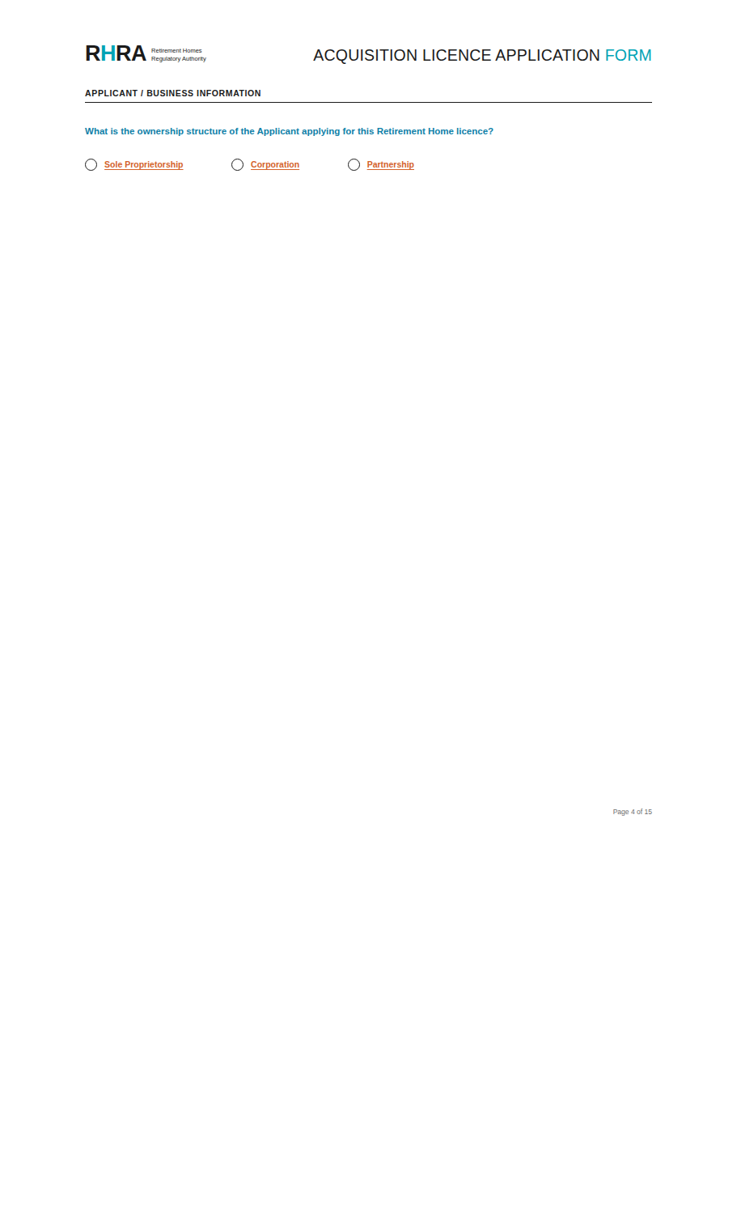RHRA
Retirement Homes
Regulatory Authority
ACQUISITION LICENCE APPLICATION FORM
APPLICANT / BUSINESS INFORMATION
What is the ownership structure of the Applicant applying for this Retirement Home licence?
Sole Proprietorship
Corporation
Partnership
Page 4 of 15